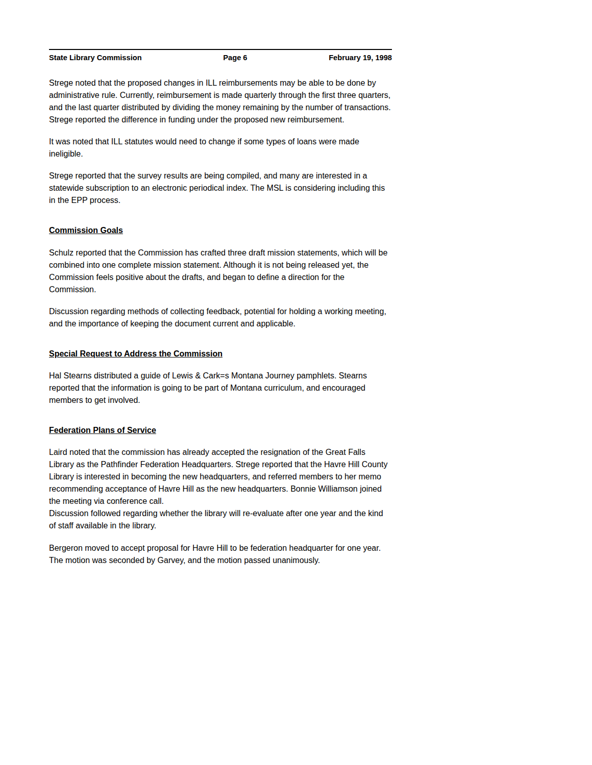State Library Commission Page 6 February 19, 1998
Strege noted that the proposed changes in ILL reimbursements may be able to be done by administrative rule. Currently, reimbursement is made quarterly through the first three quarters, and the last quarter distributed by dividing the money remaining by the number of transactions. Strege reported the difference in funding under the proposed new reimbursement.
It was noted that ILL statutes would need to change if some types of loans were made ineligible.
Strege reported that the survey results are being compiled, and many are interested in a statewide subscription to an electronic periodical index. The MSL is considering including this in the EPP process.
Commission Goals
Schulz reported that the Commission has crafted three draft mission statements, which will be combined into one complete mission statement. Although it is not being released yet, the Commission feels positive about the drafts, and began to define a direction for the Commission.
Discussion regarding methods of collecting feedback, potential for holding a working meeting, and the importance of keeping the document current and applicable.
Special Request to Address the Commission
Hal Stearns distributed a guide of Lewis & Cark=s Montana Journey pamphlets. Stearns reported that the information is going to be part of Montana curriculum, and encouraged members to get involved.
Federation Plans of Service
Laird noted that the commission has already accepted the resignation of the Great Falls Library as the Pathfinder Federation Headquarters. Strege reported that the Havre Hill County Library is interested in becoming the new headquarters, and referred members to her memo recommending acceptance of Havre Hill as the new headquarters. Bonnie Williamson joined the meeting via conference call.
Discussion followed regarding whether the library will re-evaluate after one year and the kind of staff available in the library.
Bergeron moved to accept proposal for Havre Hill to be federation headquarter for one year. The motion was seconded by Garvey, and the motion passed unanimously.